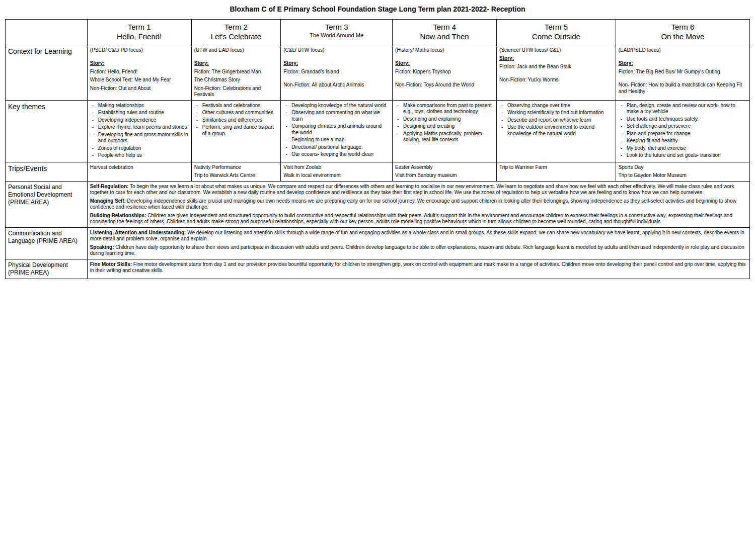Bloxham C of E Primary School Foundation Stage Long Term plan 2021-2022- Reception
| | Term 1 Hello, Friend! | Term 2 Let's Celebrate | Term 3 The World Around Me | Term 4 Now and Then | Term 5 Come Outside | Term 6 On the Move |
| --- | --- | --- | --- | --- | --- | --- |
| Context for Learning | (PSED/ C&L/ PD focus) Story: Fiction: Hello, Friend! Whole School Text: Me and My Fear Non-Fiction: Out and About | (UTW and EAD focus) Story: Fiction: The Gingerbread Man The Christmas Story Non-Fiction: Celebrations and Festivals | (C&L/ UTW focus) Story: Fiction: Grandad's Island Non-Fiction: All about Arctic Animals | (History/ Maths focus) Story: Fiction: Kipper's Toyshop Non-Fiction: Toys Around the World | (Science/ UTW focus/ C&L) Story: Fiction: Jack and the Bean Stalk Non-Fiction: Yucky Worms | (EAD/PSED focus) Story: Fiction: The Big Red Bus/ Mr Gumpy's Outing Non- Fiction: How to build a matchstick car/ Keeping Fit and Healthy |
| Key themes | Making relationships Establishing rules and routine Developing independence Explore rhyme, learn poems and stories Developing fine and gross motor skills in and outdoors Zones of regulation People who help us | Festivals and celebrations Other cultures and communities Similarities and differences Perform, sing and dance as part of a group. | Developing knowledge of the natural world Observing and commenting on what we learn Comparing climates and animals around the world Beginning to use a map. Directional/ positional language. Our oceans- keeping the world clean | Make comparisons from past to present e.g., toys, clothes and technology Describing and explaining Designing and creating Applying Maths practically, problem-solving, real-life contexts | Observing change over time Working scientifically to find out information Describe and report on what we learn Use the outdoor environment to extend knowledge of the natural world | Plan, design, create and review our work- how to make a toy vehicle Use tools and techniques safely. Set challenge and persevere Plan and prepare for change Keeping fit and healthy My body, diet and exercise Look to the future and set goals- transition |
| Trips/Events | Harvest celebration | Nativity Performance Trip to Warwick Arts Centre | Visit from Zoolab Walk in local environment | Easter Assembly Visit from Banbury museum | Trip to Warriner Farm | Sports Day Trip to Gaydon Motor Museum |
| Personal Social and Emotional Development (PRIME AREA) | Self-Regulation: To begin the year we learn a lot about what makes us unique. We compare and respect our differences with others and learning to socialise in our new environment. We learn to negotiate and share how we feel with each other effectively. We will make class rules and work together to care for each other and our classroom. We establish a new daily routine and develop confidence and resilience as they take their first step in school life. We use the zones of regulation to help us verbalise how we are feeling and to know how we can help ourselves. Managing Self: Developing independence skills are crucial and managing our own needs means we are preparing early on for our school journey. We encourage and support children in looking after their belongings, showing independence as they self-select activities and beginning to show confidence and resilience when faced with challenge. Building Relationships: Children are given independent and structured opportunity to build constructive and respectful relationships with their peers. Adult's support this in the environment and encourage children to express their feelings in a constructive way, expressing their feelings and considering the feelings of others. Children and adults make strong and purposeful relationships, especially with our key person, adults role modelling positive behaviours which in turn allows children to become well rounded, caring and thoughtful individuals. |
| Communication and Language (PRIME AREA) | Listening, Attention and Understanding: We develop our listening and attention skills through a wide range of fun and engaging activities as a whole class and in small groups. As these skills expand, we can share new vocabulary we have learnt, applying it in new contexts, describe events in more detail and problem solve, organise and explain. Speaking: Children have daily opportunity to share their views and participate in discussion with adults and peers. Children develop language to be able to offer explanations, reason and debate. Rich language learnt is modelled by adults and then used independently in role play and discussion during learning time. |
| Physical Development (PRIME AREA) | Fine Motor Skills: Fine motor development starts from day 1 and our provision provides bountiful opportunity for children to strengthen grip, work on control with equipment and mark make in a range of activities. Children move onto developing their pencil control and grip over time, applying this in their writing and creative skills. |